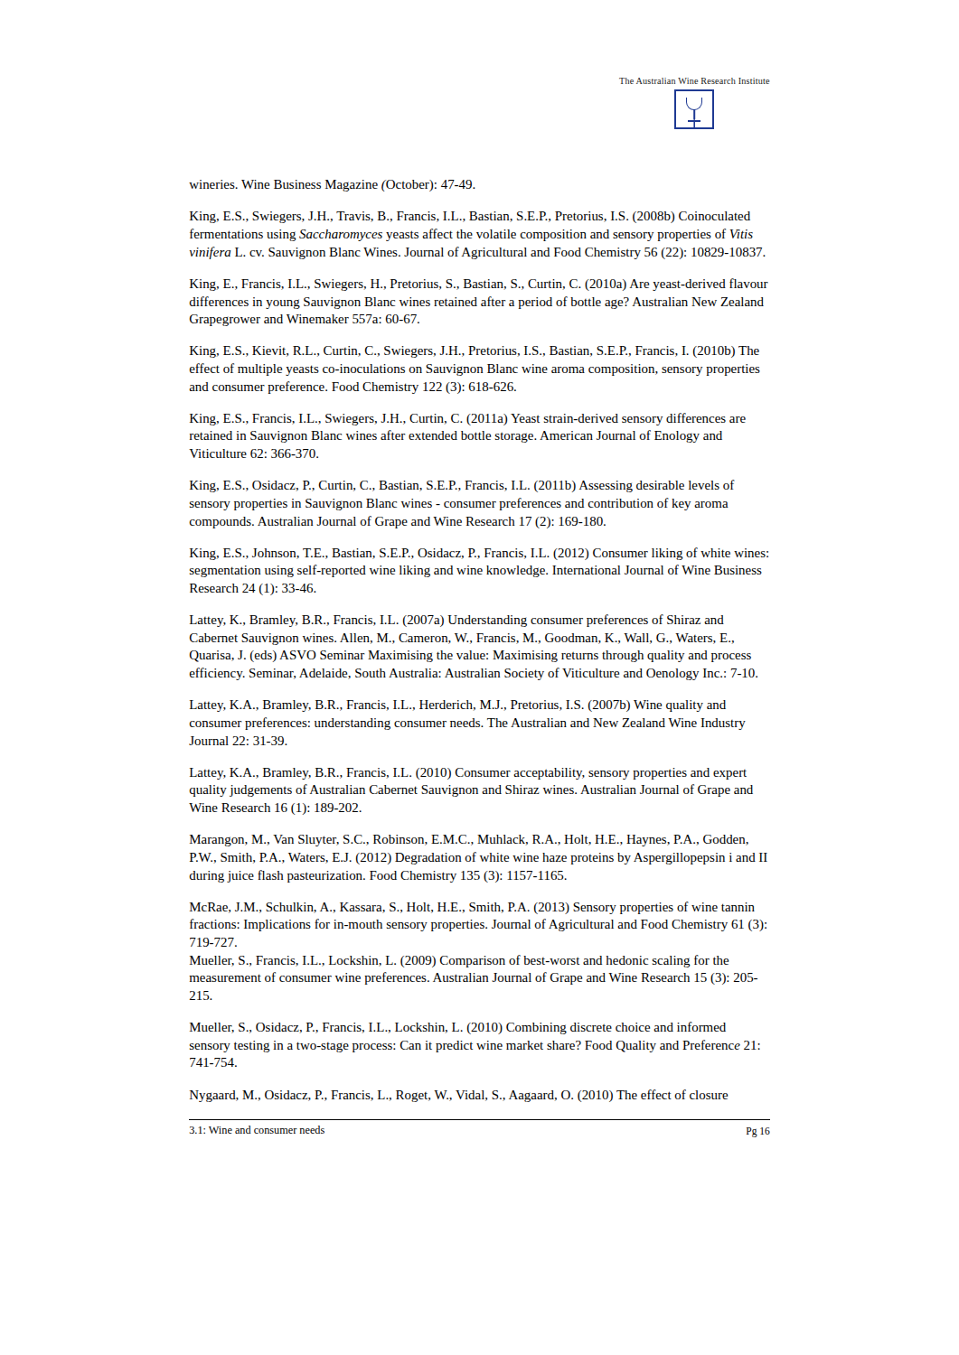The Australian Wine Research Institute
wineries. Wine Business Magazine (October): 47-49.
King, E.S., Swiegers, J.H., Travis, B., Francis, I.L., Bastian, S.E.P., Pretorius, I.S. (2008b) Coinoculated fermentations using Saccharomyces yeasts affect the volatile composition and sensory properties of Vitis vinifera L. cv. Sauvignon Blanc Wines. Journal of Agricultural and Food Chemistry 56 (22): 10829-10837.
King, E., Francis, I.L., Swiegers, H., Pretorius, S., Bastian, S., Curtin, C. (2010a) Are yeast-derived flavour differences in young Sauvignon Blanc wines retained after a period of bottle age? Australian New Zealand Grapegrower and Winemaker 557a: 60-67.
King, E.S., Kievit, R.L., Curtin, C., Swiegers, J.H., Pretorius, I.S., Bastian, S.E.P., Francis, I. (2010b) The effect of multiple yeasts co-inoculations on Sauvignon Blanc wine aroma composition, sensory properties and consumer preference. Food Chemistry 122 (3): 618-626.
King, E.S., Francis, I.L., Swiegers, J.H., Curtin, C. (2011a) Yeast strain-derived sensory differences are retained in Sauvignon Blanc wines after extended bottle storage. American Journal of Enology and Viticulture 62: 366-370.
King, E.S., Osidacz, P., Curtin, C., Bastian, S.E.P., Francis, I.L. (2011b) Assessing desirable levels of sensory properties in Sauvignon Blanc wines - consumer preferences and contribution of key aroma compounds. Australian Journal of Grape and Wine Research 17 (2): 169-180.
King, E.S., Johnson, T.E., Bastian, S.E.P., Osidacz, P., Francis, I.L. (2012) Consumer liking of white wines: segmentation using self-reported wine liking and wine knowledge. International Journal of Wine Business Research 24 (1): 33-46.
Lattey, K., Bramley, B.R., Francis, I.L. (2007a) Understanding consumer preferences of Shiraz and Cabernet Sauvignon wines. Allen, M., Cameron, W., Francis, M., Goodman, K., Wall, G., Waters, E., Quarisa, J. (eds) ASVO Seminar Maximising the value: Maximising returns through quality and process efficiency. Seminar, Adelaide, South Australia: Australian Society of Viticulture and Oenology Inc.: 7-10.
Lattey, K.A., Bramley, B.R., Francis, I.L., Herderich, M.J., Pretorius, I.S. (2007b) Wine quality and consumer preferences: understanding consumer needs. The Australian and New Zealand Wine Industry Journal 22: 31-39.
Lattey, K.A., Bramley, B.R., Francis, I.L. (2010) Consumer acceptability, sensory properties and expert quality judgements of Australian Cabernet Sauvignon and Shiraz wines. Australian Journal of Grape and Wine Research 16 (1): 189-202.
Marangon, M., Van Sluyter, S.C., Robinson, E.M.C., Muhlack, R.A., Holt, H.E., Haynes, P.A., Godden, P.W., Smith, P.A., Waters, E.J. (2012) Degradation of white wine haze proteins by Aspergillopepsin i and II during juice flash pasteurization. Food Chemistry 135 (3): 1157-1165.
McRae, J.M., Schulkin, A., Kassara, S., Holt, H.E., Smith, P.A. (2013) Sensory properties of wine tannin fractions: Implications for in-mouth sensory properties. Journal of Agricultural and Food Chemistry 61 (3): 719-727.
Mueller, S., Francis, I.L., Lockshin, L. (2009) Comparison of best-worst and hedonic scaling for the measurement of consumer wine preferences. Australian Journal of Grape and Wine Research 15 (3): 205-215.
Mueller, S., Osidacz, P., Francis, I.L., Lockshin, L. (2010) Combining discrete choice and informed sensory testing in a two-stage process: Can it predict wine market share? Food Quality and Preference 21: 741-754.
Nygaard, M., Osidacz, P., Francis, L., Roget, W., Vidal, S., Aagaard, O. (2010) The effect of closure
3.1: Wine and consumer needs
Pg 16